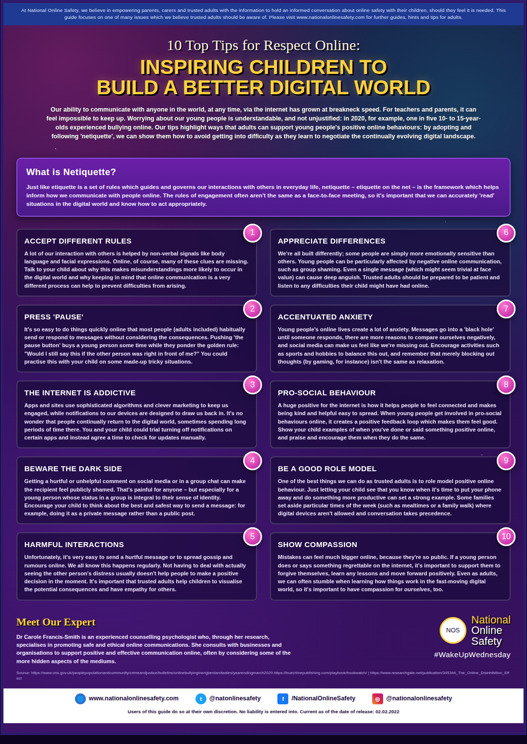At National Online Safety, we believe in empowering parents, carers and trusted adults with the information to hold an informed conversation about online safety with their children, should they feel it is needed. This guide focuses on one of many issues which we believe trusted adults should be aware of. Please visit www.nationalonlinesafety.com for further guides, hints and tips for adults.
10 Top Tips for Respect Online:
Inspiring Children to
Build a Better Digital World
Our ability to communicate with anyone in the world, at any time, via the internet has grown at breakneck speed. For teachers and parents, it can feel impossible to keep up. Worrying about our young people is understandable, and not unjustified: in 2020, for example, one in five 10- to 15-year-olds experienced bullying online. Our tips highlight ways that adults can support young people's positive online behaviours: by adopting and following 'netiquette', we can show them how to avoid getting into difficulty as they learn to negotiate the continually evolving digital landscape.
What is Netiquette?
Just like etiquette is a set of rules which guides and governs our interactions with others in everyday life, netiquette – etiquette on the net – is the framework which helps inform how we communicate with people online. The rules of engagement often aren't the same as a face-to-face meeting, so it's important that we can accurately 'read' situations in the digital world and know how to act appropriately.
1
Accept Different Rules
A lot of our interaction with others is helped by non-verbal signals like body language and facial expressions. Online, of course, many of these clues are missing. Talk to your child about why this makes misunderstandings more likely to occur in the digital world and why keeping in mind that online communication is a very different process can help to prevent difficulties from arising.
6
Appreciate Differences
We're all built differently; some people are simply more emotionally sensitive than others. Young people can be particularly affected by negative online communication, such as group shaming. Even a single message (which might seem trivial at face value) can cause deep anguish. Trusted adults should be prepared to be patient and listen to any difficulties their child might have had online.
2
Press 'Pause'
It's so easy to do things quickly online that most people (adults included) habitually send or respond to messages without considering the consequences. Pushing 'the pause button' buys a young person some time while they ponder the golden rule: "Would I still say this if the other person was right in front of me?" You could practise this with your child on some made-up tricky situations.
7
Accentuated Anxiety
Young people's online lives create a lot of anxiety. Messages go into a 'black hole' until someone responds, there are more reasons to compare ourselves negatively, and social media can make us feel like we're missing out. Encourage activities such as sports and hobbies to balance this out, and remember that merely blocking out thoughts (by gaming, for instance) isn't the same as relaxation.
3
The Internet is Addictive
Apps and sites use sophisticated algorithms and clever marketing to keep us engaged, while notifications to our devices are designed to draw us back in. It's no wonder that people continually return to the digital world, sometimes spending long periods of time there. You and your child could trial turning off notifications on certain apps and instead agree a time to check for updates manually.
8
Pro-Social Behaviour
A huge positive for the internet is how it helps people to feel connected and makes being kind and helpful easy to spread. When young people get involved in pro-social behaviours online, it creates a positive feedback loop which makes them feel good. Show your child examples of when you've done or said something positive online, and praise and encourage them when they do the same.
4
Beware the Dark Side
Getting a hurtful or unhelpful comment on social media or in a group chat can make the recipient feel publicly shamed. That's painful for anyone – but especially for a young person whose status in a group is integral to their sense of identity. Encourage your child to think about the best and safest way to send a message: for example, doing it as a private message rather than a public post.
9
Be a Good Role Model
One of the best things we can do as trusted adults is to role model positive online behaviour. Just letting your child see that you know when it's time to put your phone away and do something more productive can set a strong example. Some families set aside particular times of the week (such as mealtimes or a family walk) where digital devices aren't allowed and conversation takes precedence.
5
Harmful Interactions
Unfortunately, it's very easy to send a hurtful message or to spread gossip and rumours online. We all know this happens regularly. Not having to deal with actually seeing the other person's distress usually doesn't help people to make a positive decision in the moment. It's important that trusted adults help children to visualise the potential consequences and have empathy for others.
10
Show Compassion
Mistakes can feel much bigger online, because they're so public. If a young person does or says something regrettable on the internet, it's important to support them to forgive themselves, learn any lessons and move forward positively. Even as adults, we can often stumble when learning how things work in the fast-moving digital world, so it's important to have compassion for ourselves, too.
Meet Our Expert
Dr Carole Francis-Smith is an experienced counselling psychologist who, through her research, specialises in promoting safe and ethical online communications. She consults with businesses and organisations to support positive and effective communication online, often by considering some of the more hidden aspects of the mediums.
NOS
NationalOnline Safety
#WakeUpWednesday
Source: https://www.ons.gov.uk/peoplepopulationandcommunity/crimeandjustice/bulletins/onlinebullyinginenglandandwales/yearendingmarch2020 https://truecrimepublishing.com/playbook/bookwatch/ | https://www.researchgate.net/publication/345344_The_Online_Disinhibition_Effect
🌐www.nationalonlinesafety.com t@natonlinesafety f/NationalOnlineSafety ◎@nationalonlinesafety
Users of this guide do so at their own discretion. No liability is entered into. Current as of the date of release: 02.02.2022